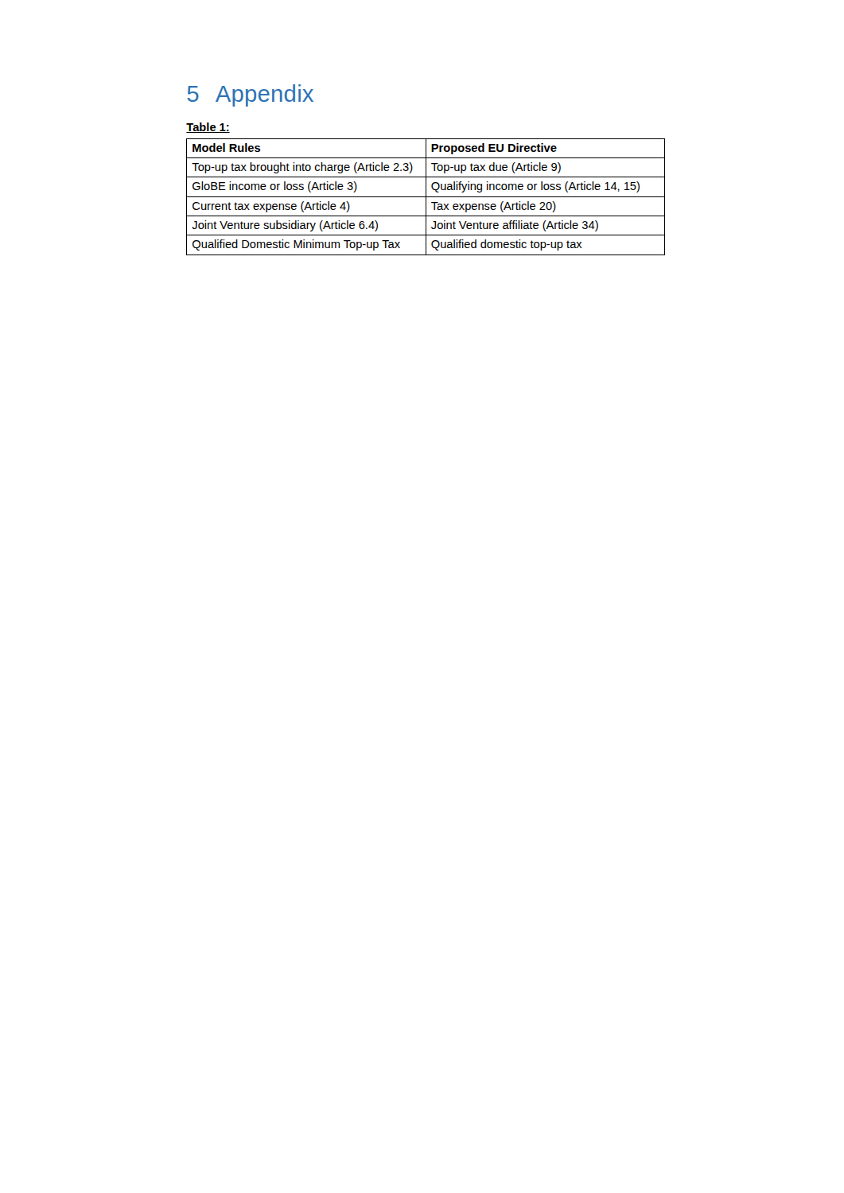5 Appendix
Table 1:
| Model Rules | Proposed EU Directive |
| --- | --- |
| Top-up tax brought into charge (Article 2.3) | Top-up tax due (Article 9) |
| GloBE income or loss (Article 3) | Qualifying income or loss (Article 14, 15) |
| Current tax expense (Article 4) | Tax expense (Article 20) |
| Joint Venture subsidiary (Article 6.4) | Joint Venture affiliate (Article 34) |
| Qualified Domestic Minimum Top-up Tax | Qualified domestic top-up tax |